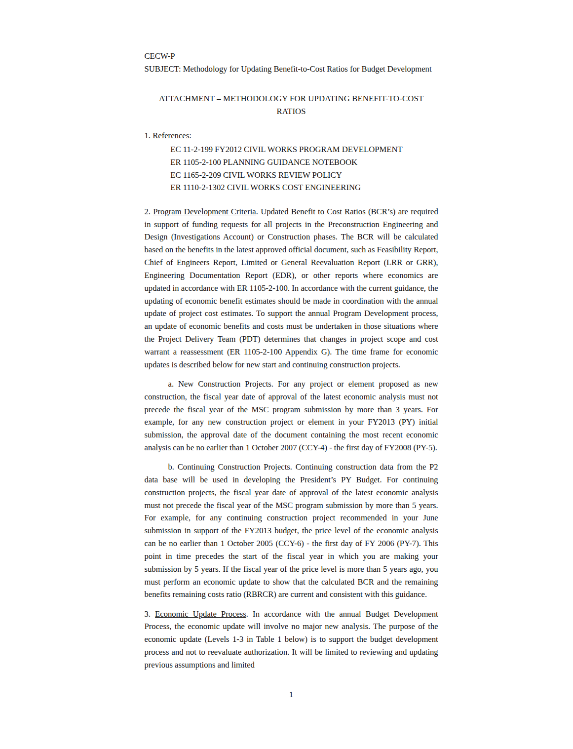CECW-P
SUBJECT: Methodology for Updating Benefit-to-Cost Ratios for Budget Development
ATTACHMENT – METHODOLOGY FOR UPDATING BENEFIT-TO-COST RATIOS
1. References:
EC 11-2-199 FY2012 CIVIL WORKS PROGRAM DEVELOPMENT
ER 1105-2-100 PLANNING GUIDANCE NOTEBOOK
EC 1165-2-209 CIVIL WORKS REVIEW POLICY
ER 1110-2-1302 CIVIL WORKS COST ENGINEERING
2. Program Development Criteria. Updated Benefit to Cost Ratios (BCR’s) are required in support of funding requests for all projects in the Preconstruction Engineering and Design (Investigations Account) or Construction phases. The BCR will be calculated based on the benefits in the latest approved official document, such as Feasibility Report, Chief of Engineers Report, Limited or General Reevaluation Report (LRR or GRR), Engineering Documentation Report (EDR), or other reports where economics are updated in accordance with ER 1105-2-100. In accordance with the current guidance, the updating of economic benefit estimates should be made in coordination with the annual update of project cost estimates. To support the annual Program Development process, an update of economic benefits and costs must be undertaken in those situations where the Project Delivery Team (PDT) determines that changes in project scope and cost warrant a reassessment (ER 1105-2-100 Appendix G). The time frame for economic updates is described below for new start and continuing construction projects.
a. New Construction Projects. For any project or element proposed as new construction, the fiscal year date of approval of the latest economic analysis must not precede the fiscal year of the MSC program submission by more than 3 years. For example, for any new construction project or element in your FY2013 (PY) initial submission, the approval date of the document containing the most recent economic analysis can be no earlier than 1 October 2007 (CCY-4) - the first day of FY2008 (PY-5).
b. Continuing Construction Projects. Continuing construction data from the P2 data base will be used in developing the President’s PY Budget. For continuing construction projects, the fiscal year date of approval of the latest economic analysis must not precede the fiscal year of the MSC program submission by more than 5 years. For example, for any continuing construction project recommended in your June submission in support of the FY2013 budget, the price level of the economic analysis can be no earlier than 1 October 2005 (CCY-6) - the first day of FY 2006 (PY-7). This point in time precedes the start of the fiscal year in which you are making your submission by 5 years. If the fiscal year of the price level is more than 5 years ago, you must perform an economic update to show that the calculated BCR and the remaining benefits remaining costs ratio (RBRCR) are current and consistent with this guidance.
3. Economic Update Process. In accordance with the annual Budget Development Process, the economic update will involve no major new analysis. The purpose of the economic update (Levels 1-3 in Table 1 below) is to support the budget development process and not to reevaluate authorization. It will be limited to reviewing and updating previous assumptions and limited
1